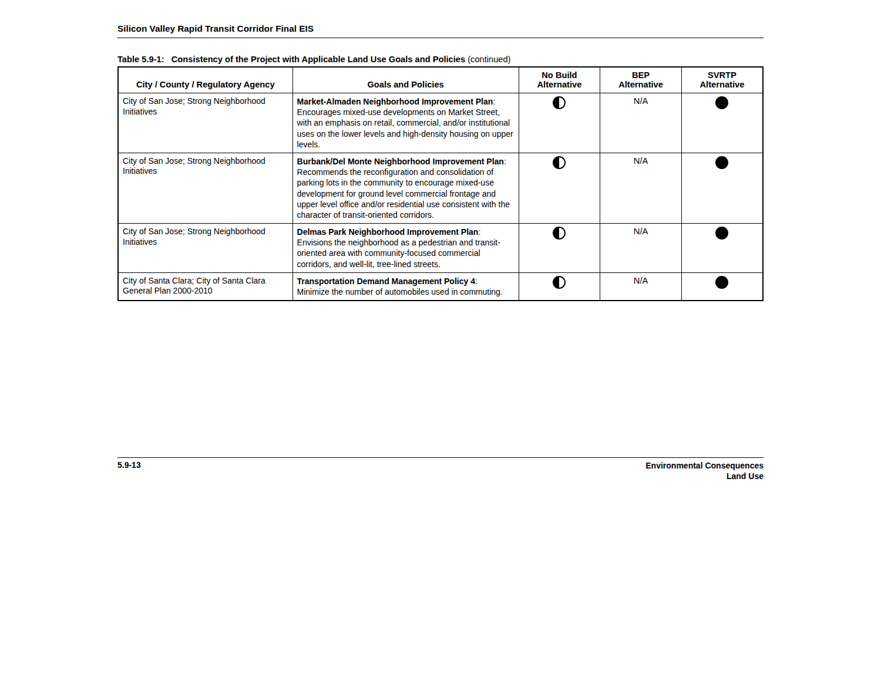Silicon Valley Rapid Transit Corridor Final EIS
Table 5.9-1: Consistency of the Project with Applicable Land Use Goals and Policies (continued)
| City / County / Regulatory Agency | Goals and Policies | No Build Alternative | BEP Alternative | SVRTP Alternative |
| --- | --- | --- | --- | --- |
| City of San Jose; Strong Neighborhood Initiatives | Market-Almaden Neighborhood Improvement Plan : Encourages mixed-use developments on Market Street, with an emphasis on retail, commercial, and/or institutional uses on the lower levels and high-density housing on upper levels. | | N/A | |
| City of San Jose; Strong Neighborhood Initiatives | Burbank/Del Monte Neighborhood Improvement Plan : Recommends the reconfiguration and consolidation of parking lots in the community to encourage mixed-use development for ground level commercial frontage and upper level office and/or residential use consistent with the character of transit-oriented corridors. | | N/A | |
| City of San Jose; Strong Neighborhood Initiatives | Delmas Park Neighborhood Improvement Plan : Envisions the neighborhood as a pedestrian and transit-oriented area with community-focused commercial corridors, and well-lit, tree-lined streets. | | N/A | |
| City of Santa Clara; City of Santa Clara General Plan 2000-2010 | Transportation Demand Management Policy 4 : Minimize the number of automobiles used in commuting. | | N/A | |
5.9-13
Environmental Consequences
Land Use